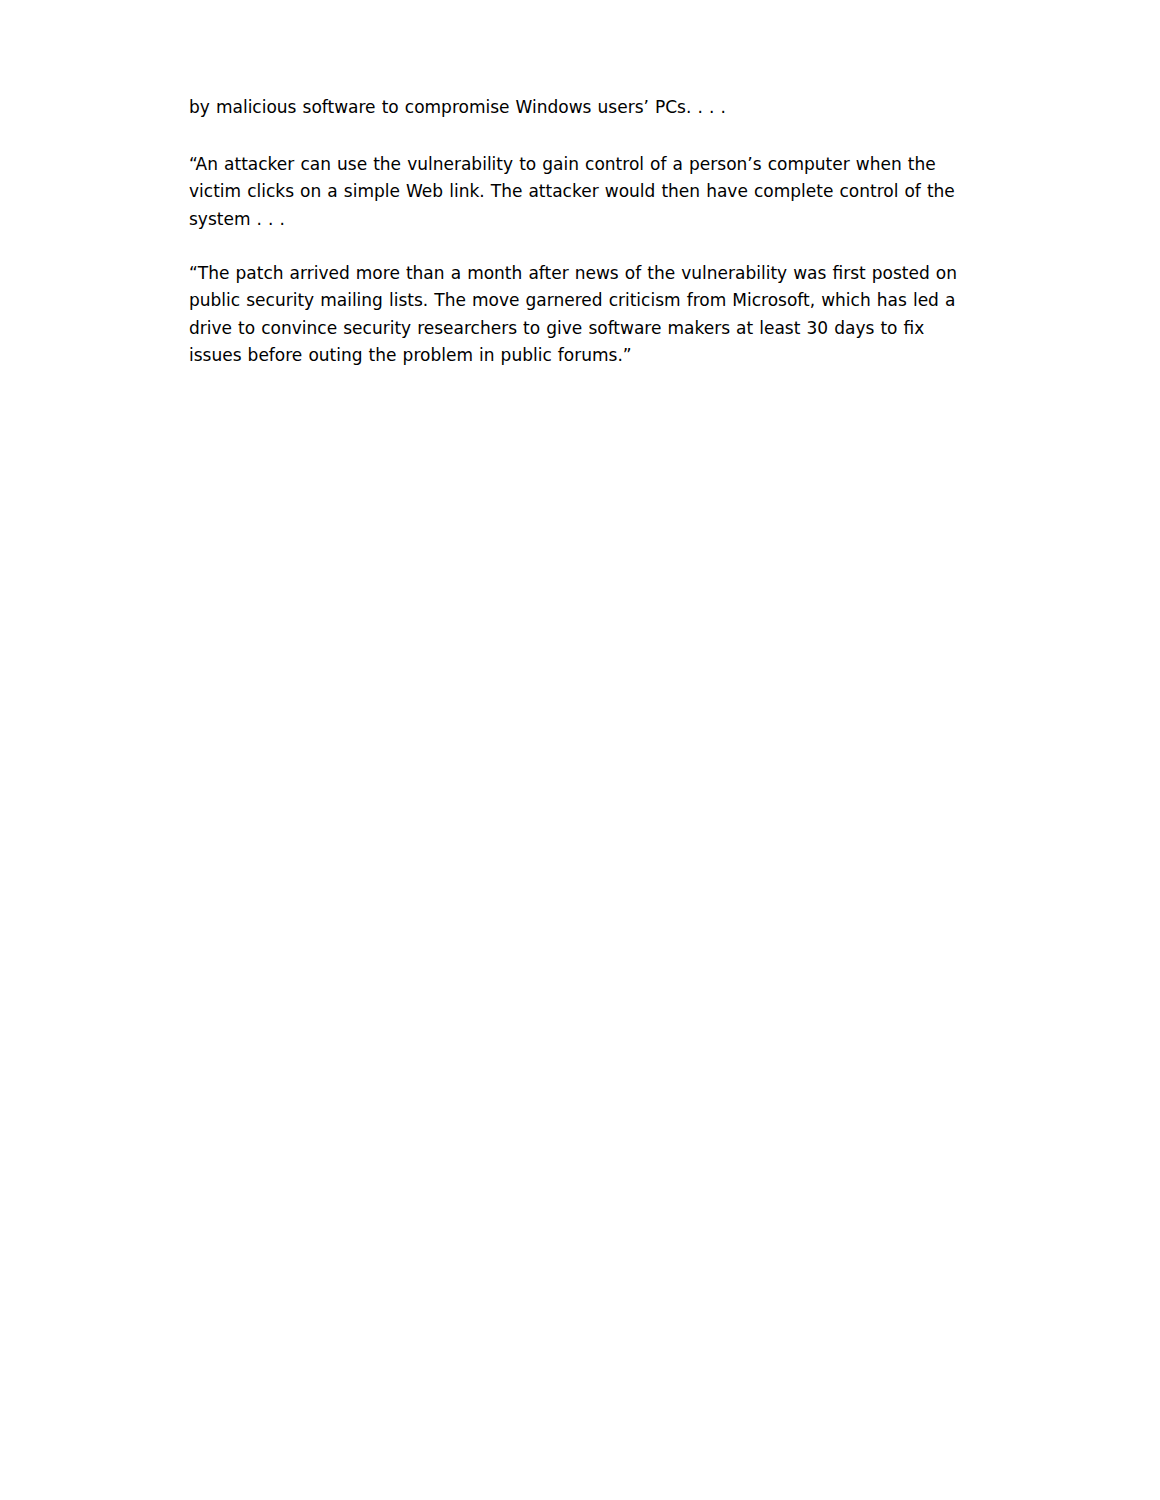by malicious software to compromise Windows users’ PCs. . . .
“An attacker can use the vulnerability to gain control of a person’s computer when the victim clicks on a simple Web link. The attacker would then have complete control of the system . . .
“The patch arrived more than a month after news of the vulnerability was first posted on public security mailing lists. The move garnered criticism from Microsoft, which has led a drive to convince security researchers to give software makers at least 30 days to fix issues before outing the problem in public forums.”